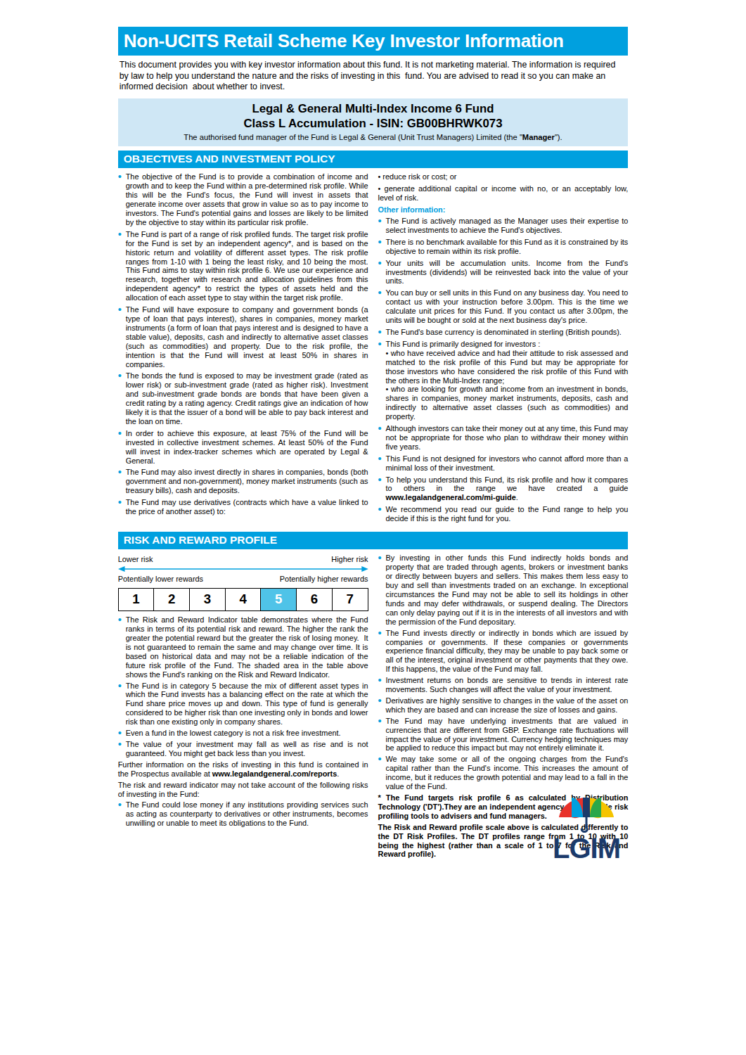Non-UCITS Retail Scheme Key Investor Information
This document provides you with key investor information about this fund. It is not marketing material. The information is required by law to help you understand the nature and the risks of investing in this fund. You are advised to read it so you can make an informed decision about whether to invest.
Legal & General Multi-Index Income 6 Fund
Class L Accumulation - ISIN: GB00BHRWK073
The authorised fund manager of the Fund is Legal & General (Unit Trust Managers) Limited (the "Manager").
OBJECTIVES AND INVESTMENT POLICY
The objective of the Fund is to provide a combination of income and growth and to keep the Fund within a pre-determined risk profile. While this will be the Fund's focus, the Fund will invest in assets that generate income over assets that grow in value so as to pay income to investors. The Fund's potential gains and losses are likely to be limited by the objective to stay within its particular risk profile.
The Fund is part of a range of risk profiled funds. The target risk profile for the Fund is set by an independent agency*, and is based on the historic return and volatility of different asset types. The risk profile ranges from 1-10 with 1 being the least risky, and 10 being the most. This Fund aims to stay within risk profile 6. We use our experience and research, together with research and allocation guidelines from this independent agency* to restrict the types of assets held and the allocation of each asset type to stay within the target risk profile.
The Fund will have exposure to company and government bonds (a type of loan that pays interest), shares in companies, money market instruments (a form of loan that pays interest and is designed to have a stable value), deposits, cash and indirectly to alternative asset classes (such as commodities) and property. Due to the risk profile, the intention is that the Fund will invest at least 50% in shares in companies.
The bonds the fund is exposed to may be investment grade (rated as lower risk) or sub-investment grade (rated as higher risk). Investment and sub-investment grade bonds are bonds that have been given a credit rating by a rating agency. Credit ratings give an indication of how likely it is that the issuer of a bond will be able to pay back interest and the loan on time.
In order to achieve this exposure, at least 75% of the Fund will be invested in collective investment schemes. At least 50% of the Fund will invest in index-tracker schemes which are operated by Legal & General.
The Fund may also invest directly in shares in companies, bonds (both government and non-government), money market instruments (such as treasury bills), cash and deposits.
The Fund may use derivatives (contracts which have a value linked to the price of another asset) to:
• reduce risk or cost; or
• generate additional capital or income with no, or an acceptably low, level of risk.
Other information:
The Fund is actively managed as the Manager uses their expertise to select investments to achieve the Fund's objectives.
There is no benchmark available for this Fund as it is constrained by its objective to remain within its risk profile.
Your units will be accumulation units. Income from the Fund's investments (dividends) will be reinvested back into the value of your units.
You can buy or sell units in this Fund on any business day. You need to contact us with your instruction before 3.00pm. This is the time we calculate unit prices for this Fund. If you contact us after 3.00pm, the units will be bought or sold at the next business day's price.
The Fund's base currency is denominated in sterling (British pounds).
This Fund is primarily designed for investors :
• who have received advice and had their attitude to risk assessed and matched to the risk profile of this Fund but may be appropriate for those investors who have considered the risk profile of this Fund with the others in the Multi-Index range;
• who are looking for growth and income from an investment in bonds, shares in companies, money market instruments, deposits, cash and indirectly to alternative asset classes (such as commodities) and property.
Although investors can take their money out at any time, this Fund may not be appropriate for those who plan to withdraw their money within five years.
This Fund is not designed for investors who cannot afford more than a minimal loss of their investment.
To help you understand this Fund, its risk profile and how it compares to others in the range we have created a guide www.legalandgeneral.com/mi-guide.
We recommend you read our guide to the Fund range to help you decide if this is the right fund for you.
RISK AND REWARD PROFILE
Lower risk Higher risk
Potentially lower rewards Potentially higher rewards
| 1 | 2 | 3 | 4 | 5 | 6 | 7 |
The Risk and Reward Indicator table demonstrates where the Fund ranks in terms of its potential risk and reward. The higher the rank the greater the potential reward but the greater the risk of losing money. It is not guaranteed to remain the same and may change over time. It is based on historical data and may not be a reliable indication of the future risk profile of the Fund. The shaded area in the table above shows the Fund's ranking on the Risk and Reward Indicator.
The Fund is in category 5 because the mix of different asset types in which the Fund invests has a balancing effect on the rate at which the Fund share price moves up and down. This type of fund is generally considered to be higher risk than one investing only in bonds and lower risk than one existing only in company shares.
Even a fund in the lowest category is not a risk free investment.
The value of your investment may fall as well as rise and is not guaranteed. You might get back less than you invest.
Further information on the risks of investing in this fund is contained in the Prospectus available at www.legalandgeneral.com/reports.
The risk and reward indicator may not take account of the following risks of investing in the Fund:
The Fund could lose money if any institutions providing services such as acting as counterparty to derivatives or other instruments, becomes unwilling or unable to meet its obligations to the Fund.
By investing in other funds this Fund indirectly holds bonds and property that are traded through agents, brokers or investment banks or directly between buyers and sellers. This makes them less easy to buy and sell than investments traded on an exchange. In exceptional circumstances the Fund may not be able to sell its holdings in other funds and may defer withdrawals, or suspend dealing. The Directors can only delay paying out if it is in the interests of all investors and with the permission of the Fund depositary.
The Fund invests directly or indirectly in bonds which are issued by companies or governments. If these companies or governments experience financial difficulty, they may be unable to pay back some or all of the interest, original investment or other payments that they owe. If this happens, the value of the Fund may fall.
Investment returns on bonds are sensitive to trends in interest rate movements. Such changes will affect the value of your investment.
Derivatives are highly sensitive to changes in the value of the asset on which they are based and can increase the size of losses and gains.
The Fund may have underlying investments that are valued in currencies that are different from GBP. Exchange rate fluctuations will impact the value of your investment. Currency hedging techniques may be applied to reduce this impact but may not entirely eliminate it.
We may take some or all of the ongoing charges from the Fund's capital rather than the Fund's income. This increases the amount of income, but it reduces the growth potential and may lead to a fall in the value of the Fund.
* The Fund targets risk profile 6 as calculated by Distribution Technology ('DT').They are an independent agency who provide risk profiling tools to advisers and fund managers.
The Risk and Reward profile scale above is calculated differently to the DT Risk Profiles. The DT profiles range from 1 to 10 with 10 being the highest (rather than a scale of 1 to 7 for the Risk and Reward profile).
LGIM